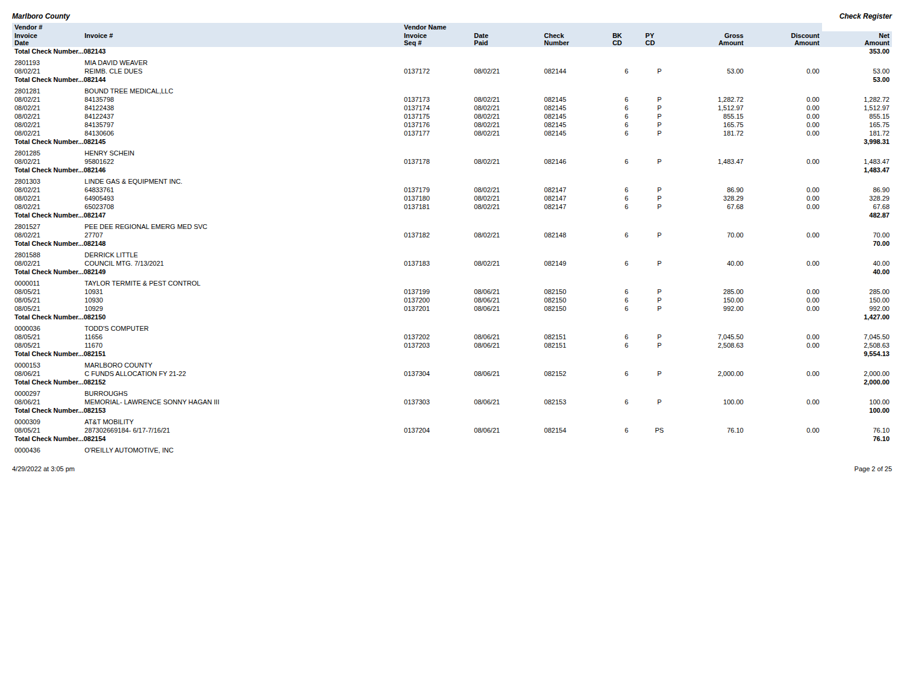Marlboro County
Check Register
| Vendor # | Vendor Name |
| --- | --- |
| Invoice Date | Invoice # | Invoice Seq # | Date Paid | Check Number | BK CD | PY CD | Gross Amount | Discount Amount | Net Amount |
| Total Check Number...082143 | | | | | | | | 353.00 |
| 2801193 | MIA DAVID WEAVER |
| 08/02/21 | REIMB. CLE DUES | 0137172 | 08/02/21 | 082144 | 6 | P | 53.00 | 0.00 | 53.00 |
| Total Check Number...082144 | | | | | | | | 53.00 |
| 2801281 | BOUND TREE MEDICAL,LLC |
| 08/02/21 | 84135798 | 0137173 | 08/02/21 | 082145 | 6 | P | 1,282.72 | 0.00 | 1,282.72 |
| 08/02/21 | 84122438 | 0137174 | 08/02/21 | 082145 | 6 | P | 1,512.97 | 0.00 | 1,512.97 |
| 08/02/21 | 84122437 | 0137175 | 08/02/21 | 082145 | 6 | P | 855.15 | 0.00 | 855.15 |
| 08/02/21 | 84135797 | 0137176 | 08/02/21 | 082145 | 6 | P | 165.75 | 0.00 | 165.75 |
| 08/02/21 | 84130606 | 0137177 | 08/02/21 | 082145 | 6 | P | 181.72 | 0.00 | 181.72 |
| Total Check Number...082145 | | | | | | | | 3,998.31 |
| 2801285 | HENRY SCHEIN |
| 08/02/21 | 95801622 | 0137178 | 08/02/21 | 082146 | 6 | P | 1,483.47 | 0.00 | 1,483.47 |
| Total Check Number...082146 | | | | | | | | 1,483.47 |
| 2801303 | LINDE GAS & EQUIPMENT INC. |
| 08/02/21 | 64833761 | 0137179 | 08/02/21 | 082147 | 6 | P | 86.90 | 0.00 | 86.90 |
| 08/02/21 | 64905493 | 0137180 | 08/02/21 | 082147 | 6 | P | 328.29 | 0.00 | 328.29 |
| 08/02/21 | 65023708 | 0137181 | 08/02/21 | 082147 | 6 | P | 67.68 | 0.00 | 67.68 |
| Total Check Number...082147 | | | | | | | | 482.87 |
| 2801527 | PEE DEE REGIONAL EMERG MED SVC |
| 08/02/21 | 27707 | 0137182 | 08/02/21 | 082148 | 6 | P | 70.00 | 0.00 | 70.00 |
| Total Check Number...082148 | | | | | | | | 70.00 |
| 2801588 | DERRICK LITTLE |
| 08/02/21 | COUNCIL MTG. 7/13/2021 | 0137183 | 08/02/21 | 082149 | 6 | P | 40.00 | 0.00 | 40.00 |
| Total Check Number...082149 | | | | | | | | 40.00 |
| 0000011 | TAYLOR TERMITE & PEST CONTROL |
| 08/05/21 | 10931 | 0137199 | 08/06/21 | 082150 | 6 | P | 285.00 | 0.00 | 285.00 |
| 08/05/21 | 10930 | 0137200 | 08/06/21 | 082150 | 6 | P | 150.00 | 0.00 | 150.00 |
| 08/05/21 | 10929 | 0137201 | 08/06/21 | 082150 | 6 | P | 992.00 | 0.00 | 992.00 |
| Total Check Number...082150 | | | | | | | | 1,427.00 |
| 0000036 | TODD'S COMPUTER |
| 08/05/21 | 11656 | 0137202 | 08/06/21 | 082151 | 6 | P | 7,045.50 | 0.00 | 7,045.50 |
| 08/05/21 | 11670 | 0137203 | 08/06/21 | 082151 | 6 | P | 2,508.63 | 0.00 | 2,508.63 |
| Total Check Number...082151 | | | | | | | | 9,554.13 |
| 0000153 | MARLBORO COUNTY |
| 08/06/21 | C FUNDS ALLOCATION FY 21-22 | 0137304 | 08/06/21 | 082152 | 6 | P | 2,000.00 | 0.00 | 2,000.00 |
| Total Check Number...082152 | | | | | | | | 2,000.00 |
| 0000297 | BURROUGHS |
| 08/06/21 | MEMORIAL- LAWRENCE SONNY HAGAN III | 0137303 | 08/06/21 | 082153 | 6 | P | 100.00 | 0.00 | 100.00 |
| Total Check Number...082153 | | | | | | | | 100.00 |
| 0000309 | AT&T MOBILITY |
| 08/05/21 | 287302669184- 6/17-7/16/21 | 0137204 | 08/06/21 | 082154 | 6 | PS | 76.10 | 0.00 | 76.10 |
| Total Check Number...082154 | | | | | | | | 76.10 |
| 0000436 | O'REILLY AUTOMOTIVE, INC |
4/29/2022 at 3:05 pm Page 2 of 25